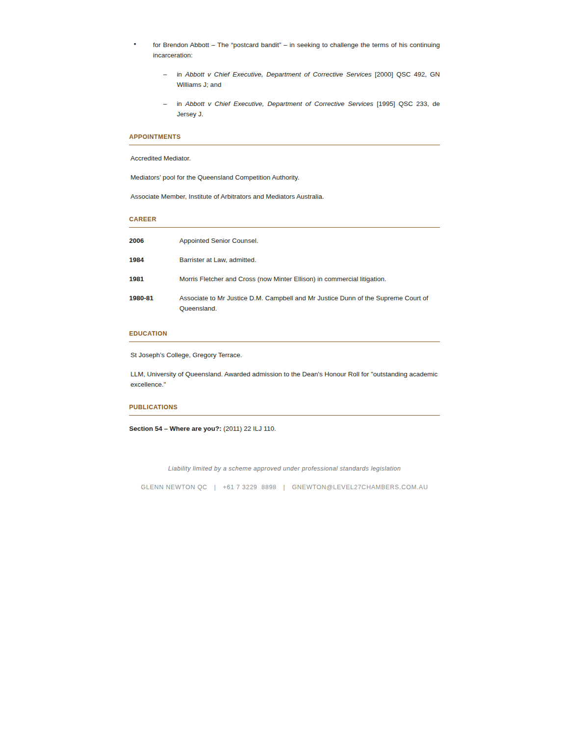for Brendon Abbott – The “postcard bandit” – in seeking to challenge the terms of his continuing incarceration:
in Abbott v Chief Executive, Department of Corrective Services [2000] QSC 492, GN Williams J; and
in Abbott v Chief Executive, Department of Corrective Services [1995] QSC 233, de Jersey J.
Appointments
Accredited Mediator.
Mediators’ pool for the Queensland Competition Authority.
Associate Member, Institute of Arbitrators and Mediators Australia.
Career
| 2006 | Appointed Senior Counsel. |
| 1984 | Barrister at Law, admitted. |
| 1981 | Morris Fletcher and Cross (now Minter Ellison) in commercial litigation. |
| 1980-81 | Associate to Mr Justice D.M. Campbell and Mr Justice Dunn of the Supreme Court of Queensland. |
Education
St Joseph’s College, Gregory Terrace.
LLM, University of Queensland. Awarded admission to the Dean's Honour Roll for "outstanding academic excellence."
Publications
Section 54 – Where are you?: (2011) 22 ILJ 110.
Liability limited by a scheme approved under professional standards legislation
GLENN NEWTON QC|+61 7 3229 8898|GNEWTON@LEVEL27CHAMBERS.COM.AU